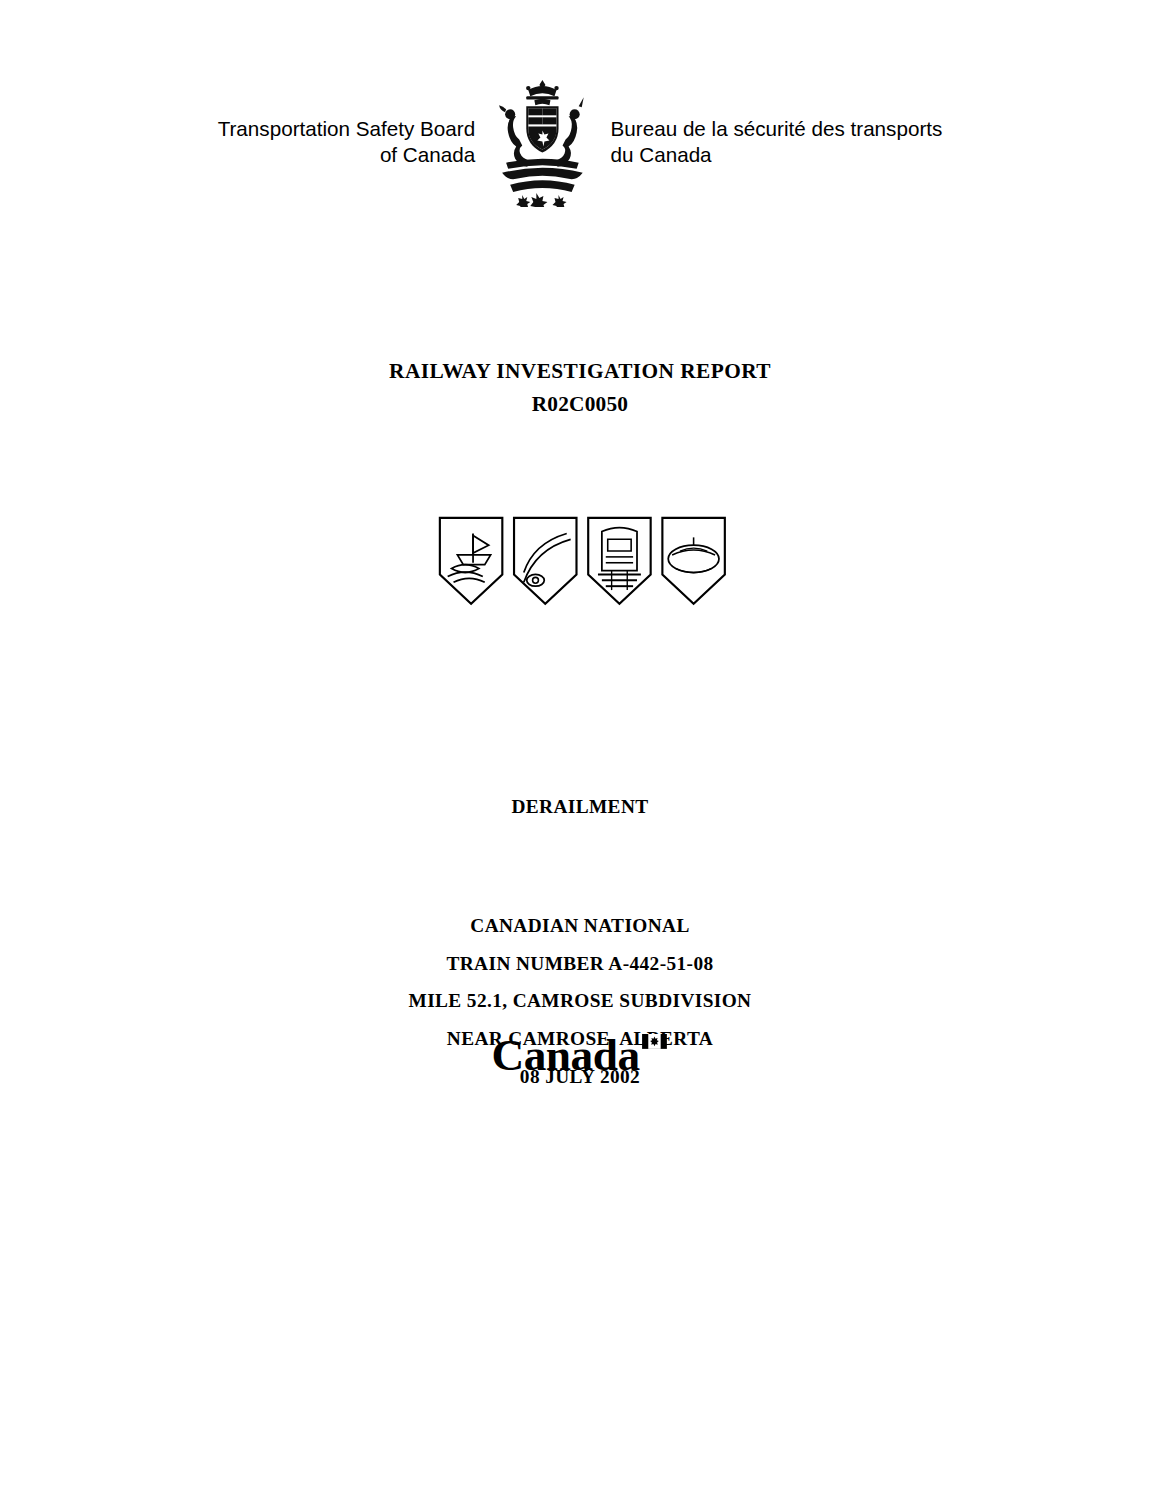Transportation Safety Board
of Canada
Bureau de la sécurité des transports
du Canada
RAILWAY INVESTIGATION REPORT
R02C0050
DERAILMENT
CANADIAN NATIONAL
TRAIN NUMBER A-442-51-08
MILE 52.1, CAMROSE SUBDIVISION
NEAR CAMROSE, ALBERTA
08 JULY 2002
Canada